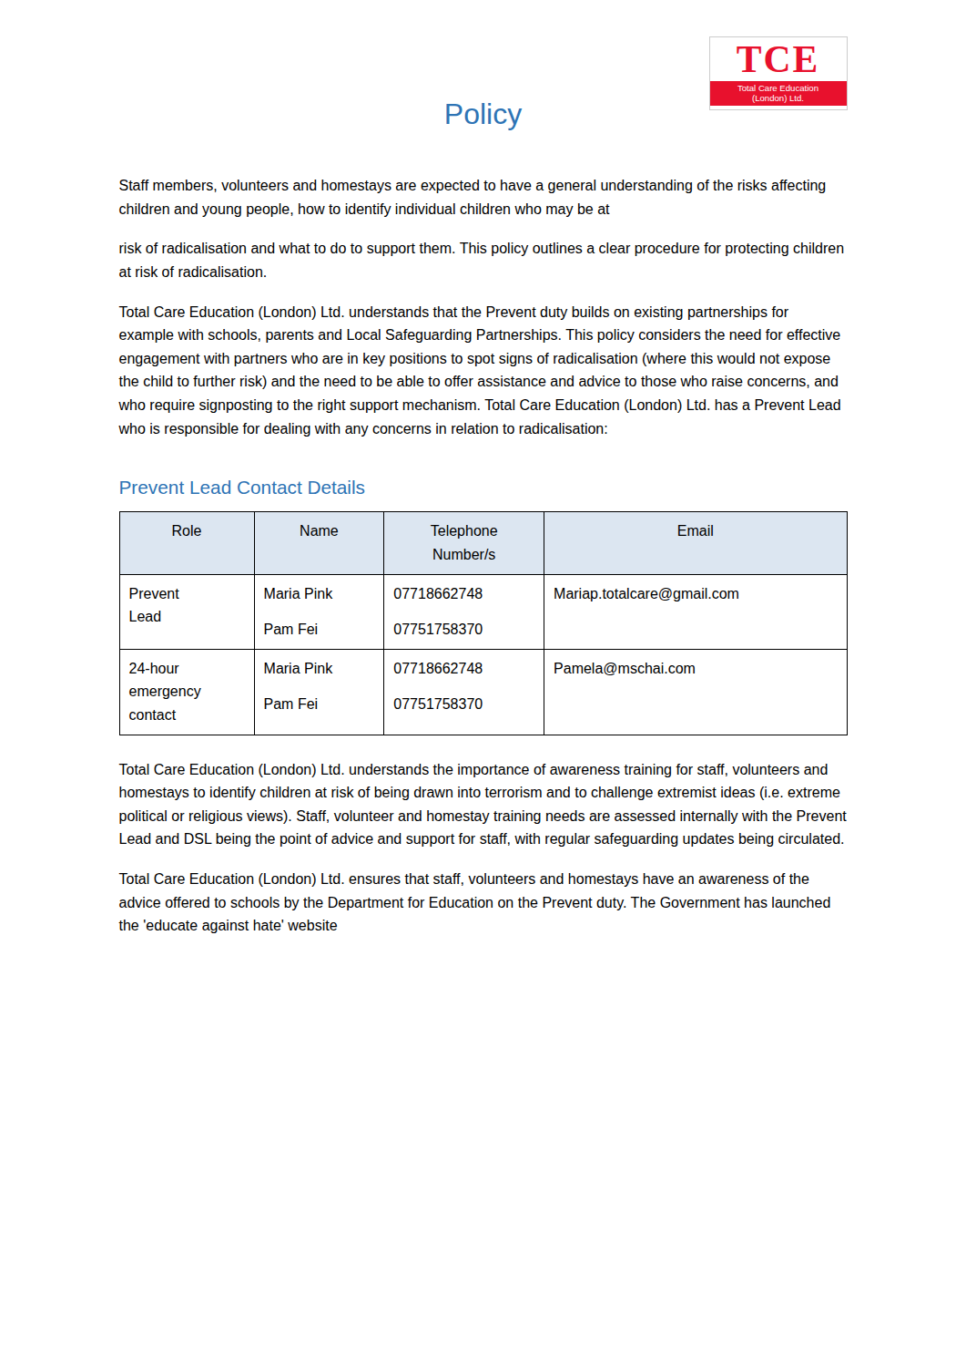TCE
Total Care Education
(London) Ltd.
Policy
Staff members, volunteers and homestays are expected to have a general understanding of the risks affecting children and young people, how to identify individual children who may be at
risk of radicalisation and what to do to support them. This policy outlines a clear procedure for protecting children at risk of radicalisation.
Total Care Education (London) Ltd. understands that the Prevent duty builds on existing partnerships for example with schools, parents and Local Safeguarding Partnerships. This policy considers the need for effective engagement with partners who are in key positions to spot signs of radicalisation (where this would not expose the child to further risk) and the need to be able to offer assistance and advice to those who raise concerns, and who require signposting to the right support mechanism. Total Care Education (London) Ltd. has a Prevent Lead who is responsible for dealing with any concerns in relation to radicalisation:
Prevent Lead Contact Details
| Role | Name | Telephone Number/s | Email |
| --- | --- | --- | --- |
| Prevent Lead | Maria Pink Pam Fei | 07718662748 07751758370 | Mariap.totalcare@gmail.com |
| 24-hour emergency contact | Maria Pink Pam Fei | 07718662748 07751758370 | Pamela@mschai.com |
Total Care Education (London) Ltd. understands the importance of awareness training for staff, volunteers and homestays to identify children at risk of being drawn into terrorism and to challenge extremist ideas (i.e. extreme political or religious views). Staff, volunteer and homestay training needs are assessed internally with the Prevent Lead and DSL being the point of advice and support for staff, with regular safeguarding updates being circulated.
Total Care Education (London) Ltd. ensures that staff, volunteers and homestays have an awareness of the advice offered to schools by the Department for Education on the Prevent duty. The Government has launched the 'educate against hate' website